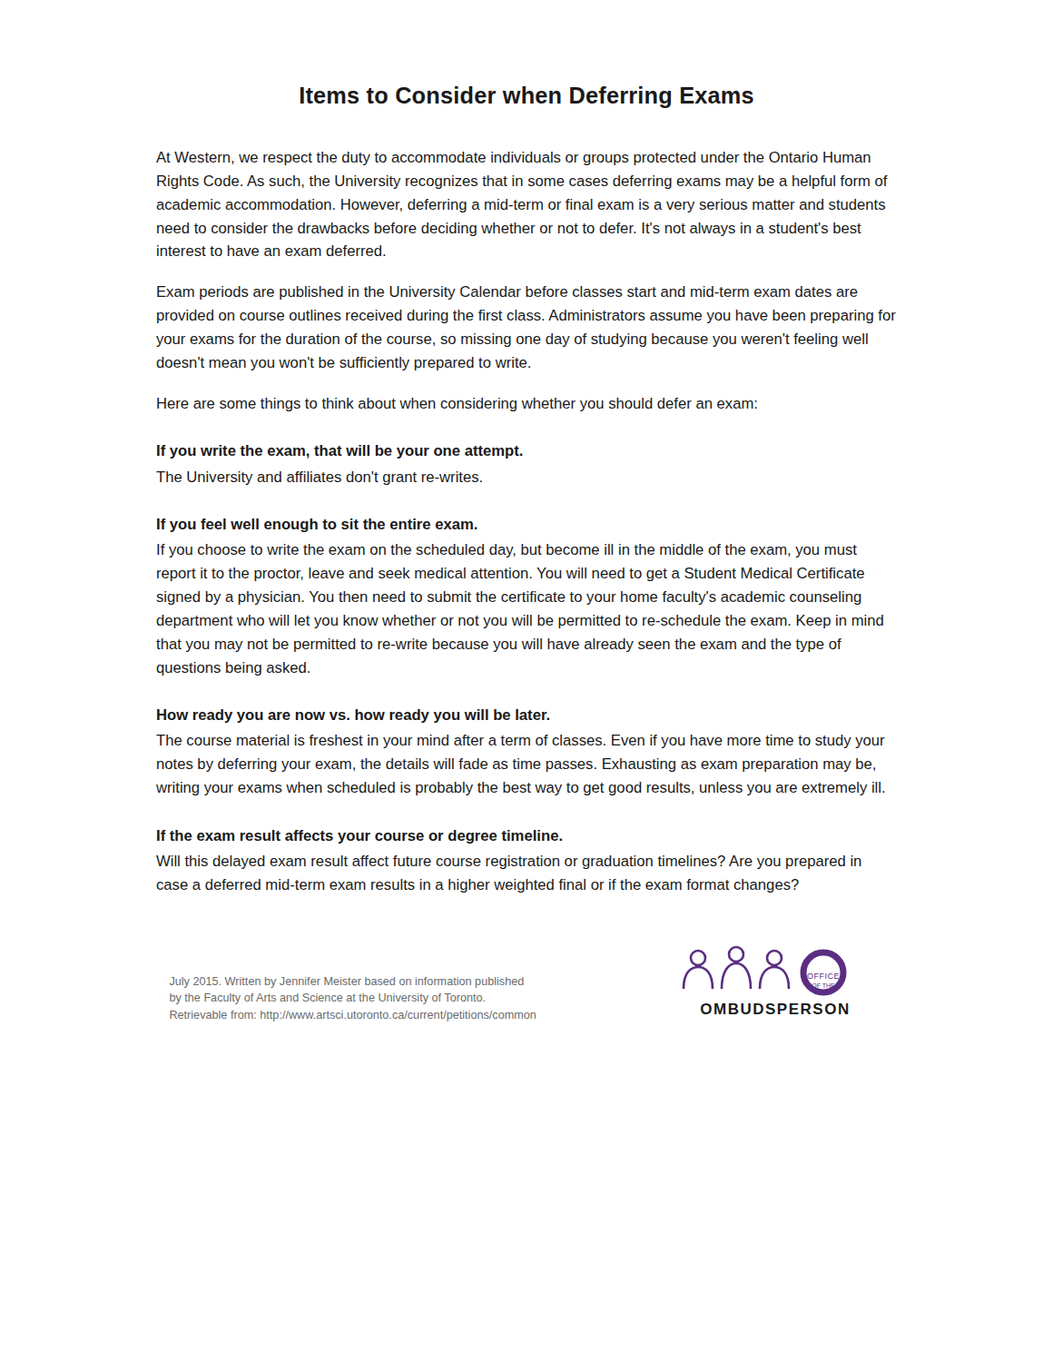Items to Consider when Deferring Exams
At Western, we respect the duty to accommodate individuals or groups protected under the Ontario Human Rights Code. As such, the University recognizes that in some cases deferring exams may be a helpful form of academic accommodation. However, deferring a mid-term or final exam is a very serious matter and students need to consider the drawbacks before deciding whether or not to defer. It's not always in a student's best interest to have an exam deferred.
Exam periods are published in the University Calendar before classes start and mid-term exam dates are provided on course outlines received during the first class. Administrators assume you have been preparing for your exams for the duration of the course, so missing one day of studying because you weren't feeling well doesn't mean you won't be sufficiently prepared to write.
Here are some things to think about when considering whether you should defer an exam:
If you write the exam, that will be your one attempt.
The University and affiliates don't grant re-writes.
If you feel well enough to sit the entire exam.
If you choose to write the exam on the scheduled day, but become ill in the middle of the exam, you must report it to the proctor, leave and seek medical attention. You will need to get a Student Medical Certificate signed by a physician. You then need to submit the certificate to your home faculty's academic counseling department who will let you know whether or not you will be permitted to re-schedule the exam. Keep in mind that you may not be permitted to re-write because you will have already seen the exam and the type of questions being asked.
How ready you are now vs. how ready you will be later.
The course material is freshest in your mind after a term of classes. Even if you have more time to study your notes by deferring your exam, the details will fade as time passes. Exhausting as exam preparation may be, writing your exams when scheduled is probably the best way to get good results, unless you are extremely ill.
If the exam result affects your course or degree timeline.
Will this delayed exam result affect future course registration or graduation timelines? Are you prepared in case a deferred mid-term exam results in a higher weighted final or if the exam format changes?
July 2015. Written by Jennifer Meister based on information published
by the Faculty of Arts and Science at the University of Toronto.
Retrievable from: http://www.artsci.utoronto.ca/current/petitions/common
Office of the Ombudsperson OFFICE OF THE OMBUDSPERSON